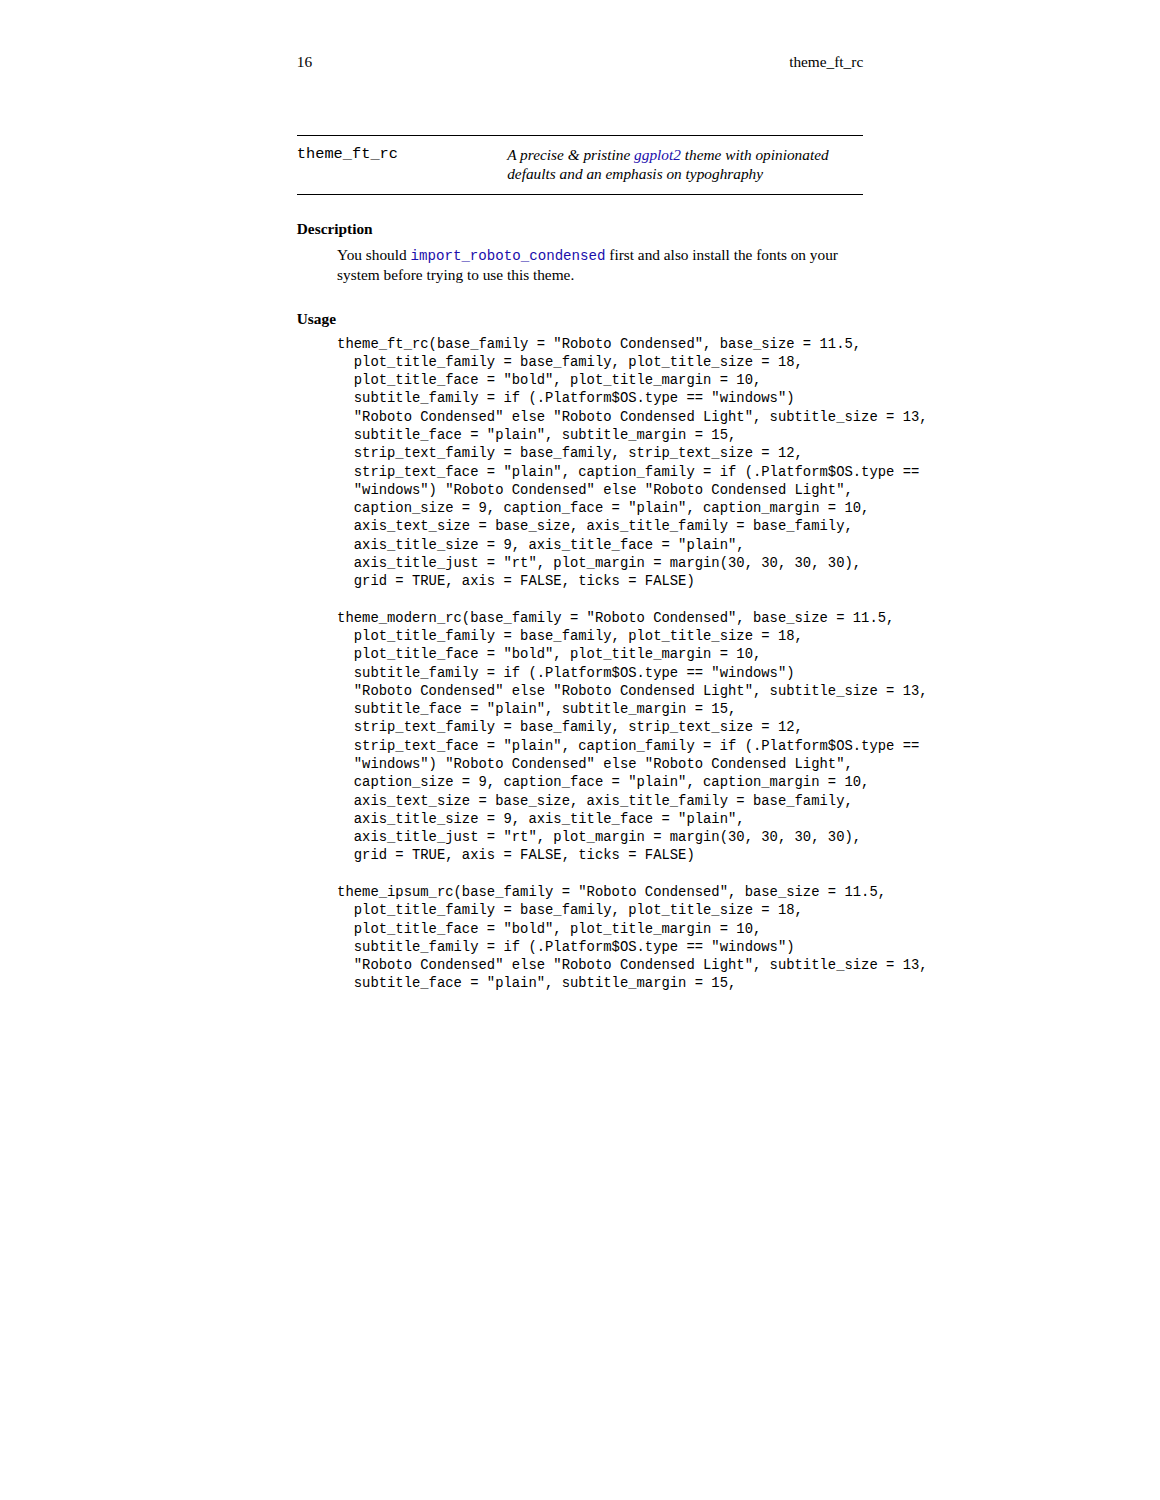16 theme_ft_rc
theme_ft_rc
A precise & pristine ggplot2 theme with opinionated defaults and an emphasis on typoghraphy
Description
You should import_roboto_condensed first and also install the fonts on your system before trying to use this theme.
Usage
theme_ft_rc(base_family = "Roboto Condensed", base_size = 11.5,
  plot_title_family = base_family, plot_title_size = 18,
  plot_title_face = "bold", plot_title_margin = 10,
  subtitle_family = if (.Platform$OS.type == "windows")
  "Roboto Condensed" else "Roboto Condensed Light", subtitle_size = 13,
  subtitle_face = "plain", subtitle_margin = 15,
  strip_text_family = base_family, strip_text_size = 12,
  strip_text_face = "plain", caption_family = if (.Platform$OS.type ==
  "windows") "Roboto Condensed" else "Roboto Condensed Light",
  caption_size = 9, caption_face = "plain", caption_margin = 10,
  axis_text_size = base_size, axis_title_family = base_family,
  axis_title_size = 9, axis_title_face = "plain",
  axis_title_just = "rt", plot_margin = margin(30, 30, 30, 30),
  grid = TRUE, axis = FALSE, ticks = FALSE)

theme_modern_rc(base_family = "Roboto Condensed", base_size = 11.5,
  plot_title_family = base_family, plot_title_size = 18,
  plot_title_face = "bold", plot_title_margin = 10,
  subtitle_family = if (.Platform$OS.type == "windows")
  "Roboto Condensed" else "Roboto Condensed Light", subtitle_size = 13,
  subtitle_face = "plain", subtitle_margin = 15,
  strip_text_family = base_family, strip_text_size = 12,
  strip_text_face = "plain", caption_family = if (.Platform$OS.type ==
  "windows") "Roboto Condensed" else "Roboto Condensed Light",
  caption_size = 9, caption_face = "plain", caption_margin = 10,
  axis_text_size = base_size, axis_title_family = base_family,
  axis_title_size = 9, axis_title_face = "plain",
  axis_title_just = "rt", plot_margin = margin(30, 30, 30, 30),
  grid = TRUE, axis = FALSE, ticks = FALSE)

theme_ipsum_rc(base_family = "Roboto Condensed", base_size = 11.5,
  plot_title_family = base_family, plot_title_size = 18,
  plot_title_face = "bold", plot_title_margin = 10,
  subtitle_family = if (.Platform$OS.type == "windows")
  "Roboto Condensed" else "Roboto Condensed Light", subtitle_size = 13,
  subtitle_face = "plain", subtitle_margin = 15,